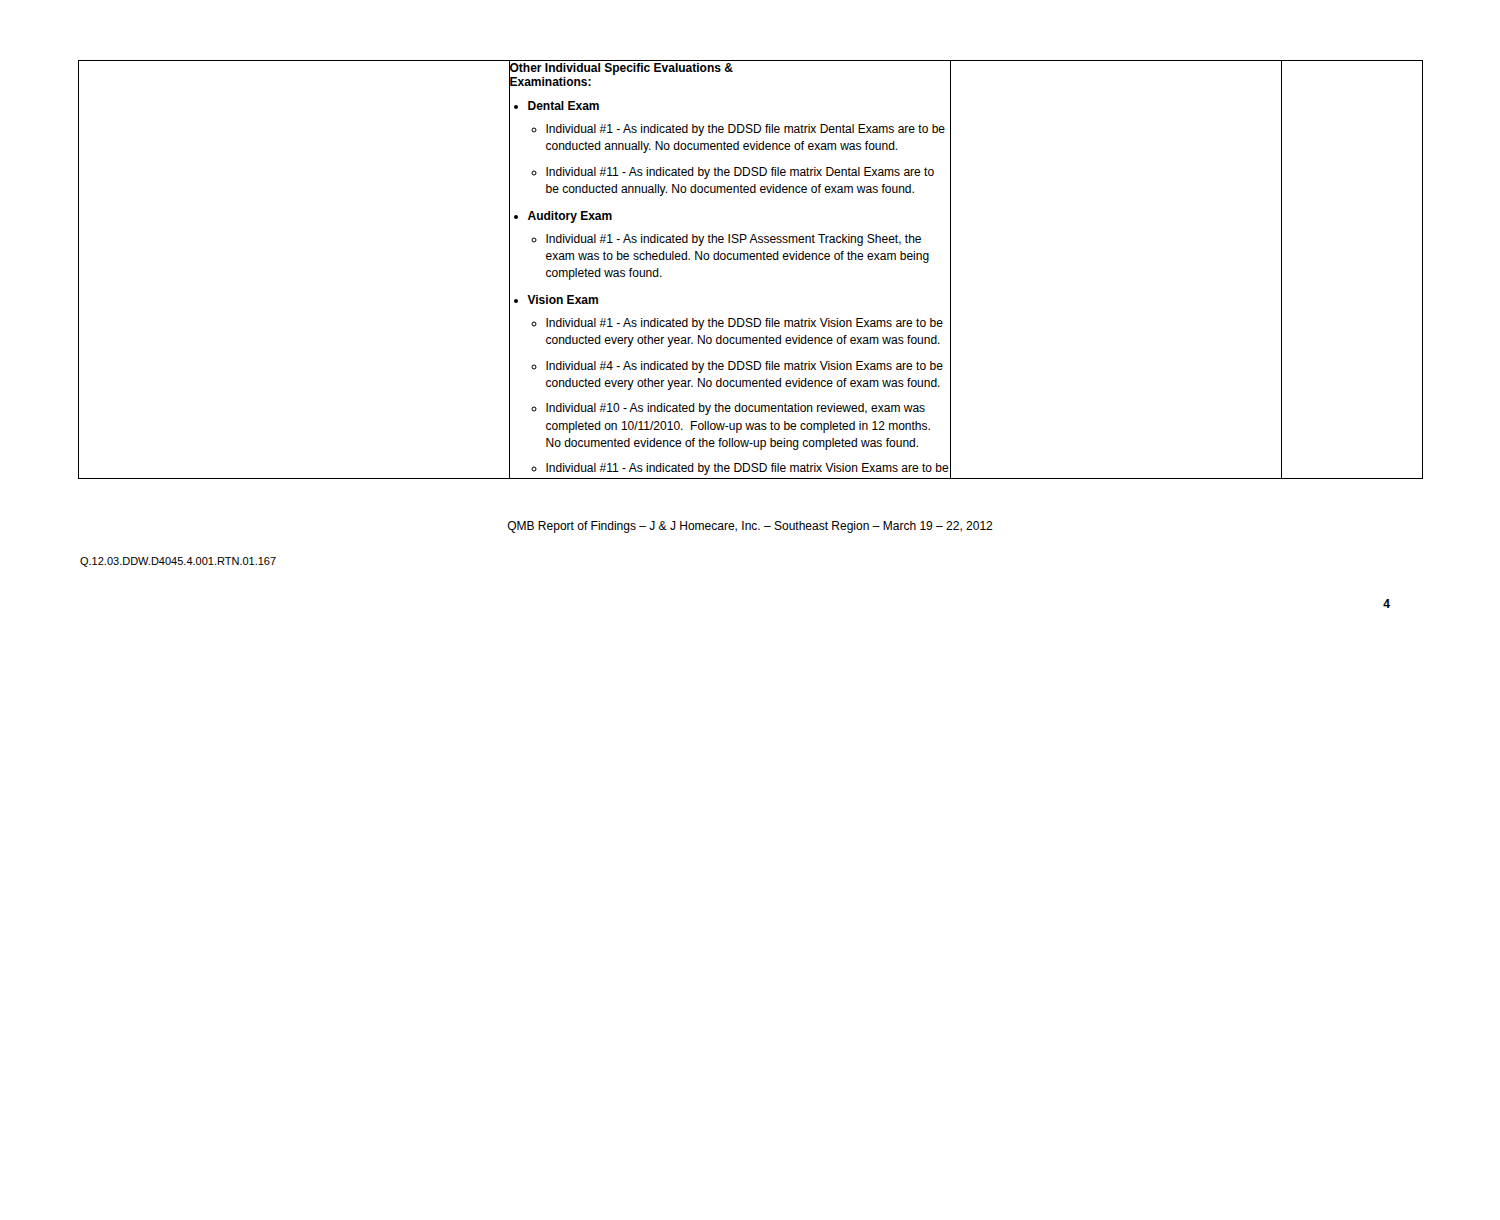| | Other Individual Specific Evaluations & Examinations: Dental Exam Individual #1 - As indicated by the DDSD file matrix Dental Exams are to be conducted annually. No documented evidence of exam was found. Individual #11 - As indicated by the DDSD file matrix Dental Exams are to be conducted annually. No documented evidence of exam was found. Auditory Exam Individual #1 - As indicated by the ISP Assessment Tracking Sheet, the exam was to be scheduled. No documented evidence of the exam being completed was found. Vision Exam Individual #1 - As indicated by the DDSD file matrix Vision Exams are to be conducted every other year. No documented evidence of exam was found. Individual #4 - As indicated by the DDSD file matrix Vision Exams are to be conducted every other year. No documented evidence of exam was found. Individual #10 - As indicated by the documentation reviewed, exam was completed on 10/11/2010. Follow-up was to be completed in 12 months. No documented evidence of the follow-up being completed was found. Individual #11 - As indicated by the DDSD file matrix Vision Exams are to be | | |
QMB Report of Findings – J & J Homecare, Inc. – Southeast Region – March 19 – 22, 2012
Q.12.03.DDW.D4045.4.001.RTN.01.167
4